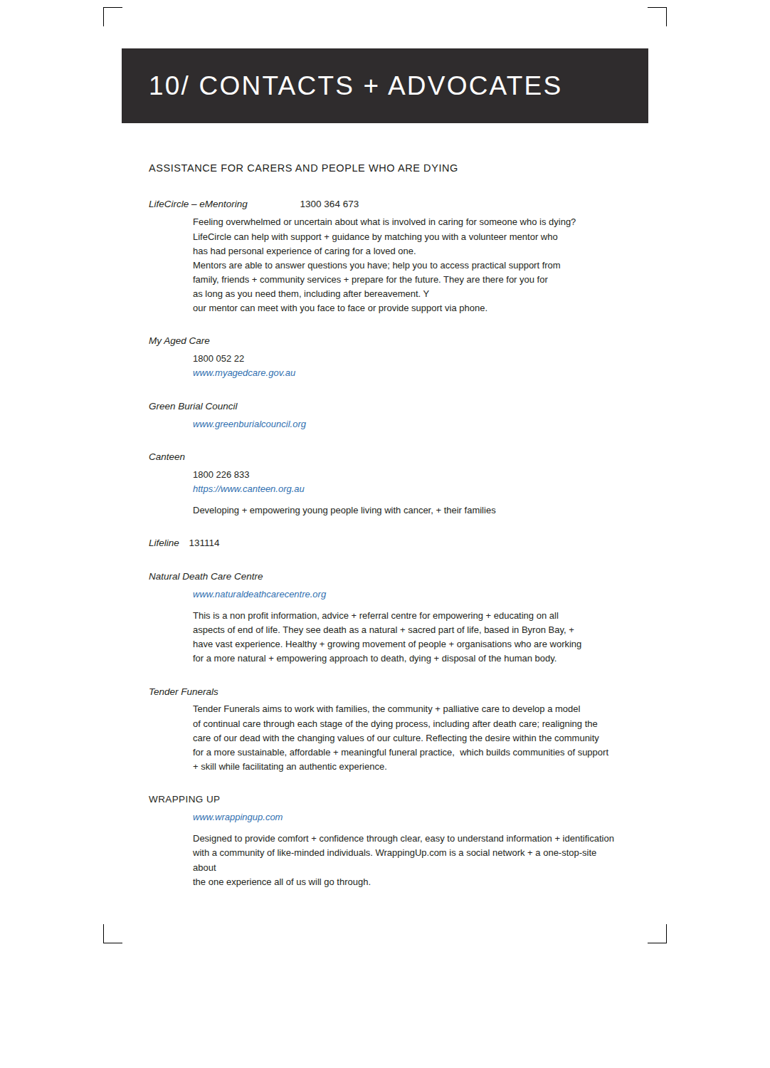10/ CONTACTS + ADVOCATES
ASSISTANCE FOR CARERS AND PEOPLE WHO ARE DYING
LifeCircle – eMentoring 1300 364 673
Feeling overwhelmed or uncertain about what is involved in caring for someone who is dying?
LifeCircle can help with support + guidance by matching you with a volunteer mentor who
has had personal experience of caring for a loved one.
Mentors are able to answer questions you have; help you to access practical support from
family, friends + community services + prepare for the future. They are there for you for
as long as you need them, including after bereavement. Y
our mentor can meet with you face to face or provide support via phone.
My Aged Care
1800 052 22
www.myagedcare.gov.au
Green Burial Council
www.greenburialcouncil.org
Canteen
1800 226 833
https://www.canteen.org.au
Developing + empowering young people living with cancer, + their families
Lifeline 131114
Natural Death Care Centre
www.naturaldeathcarecentre.org
This is a non profit information, advice + referral centre for empowering + educating on all
aspects of end of life. They see death as a natural + sacred part of life, based in Byron Bay, +
have vast experience. Healthy + growing movement of people + organisations who are working
for a more natural + empowering approach to death, dying + disposal of the human body.
Tender Funerals
Tender Funerals aims to work with families, the community + palliative care to develop a model
of continual care through each stage of the dying process, including after death care; realigning the
care of our dead with the changing values of our culture. Reflecting the desire within the community
for a more sustainable, affordable + meaningful funeral practice, which builds communities of support
+ skill while facilitating an authentic experience.
WRAPPING UP
www.wrappingup.com
Designed to provide comfort + confidence through clear, easy to understand information + identification
with a community of like-minded individuals. WrappingUp.com is a social network + a one-stop-site about
the one experience all of us will go through.